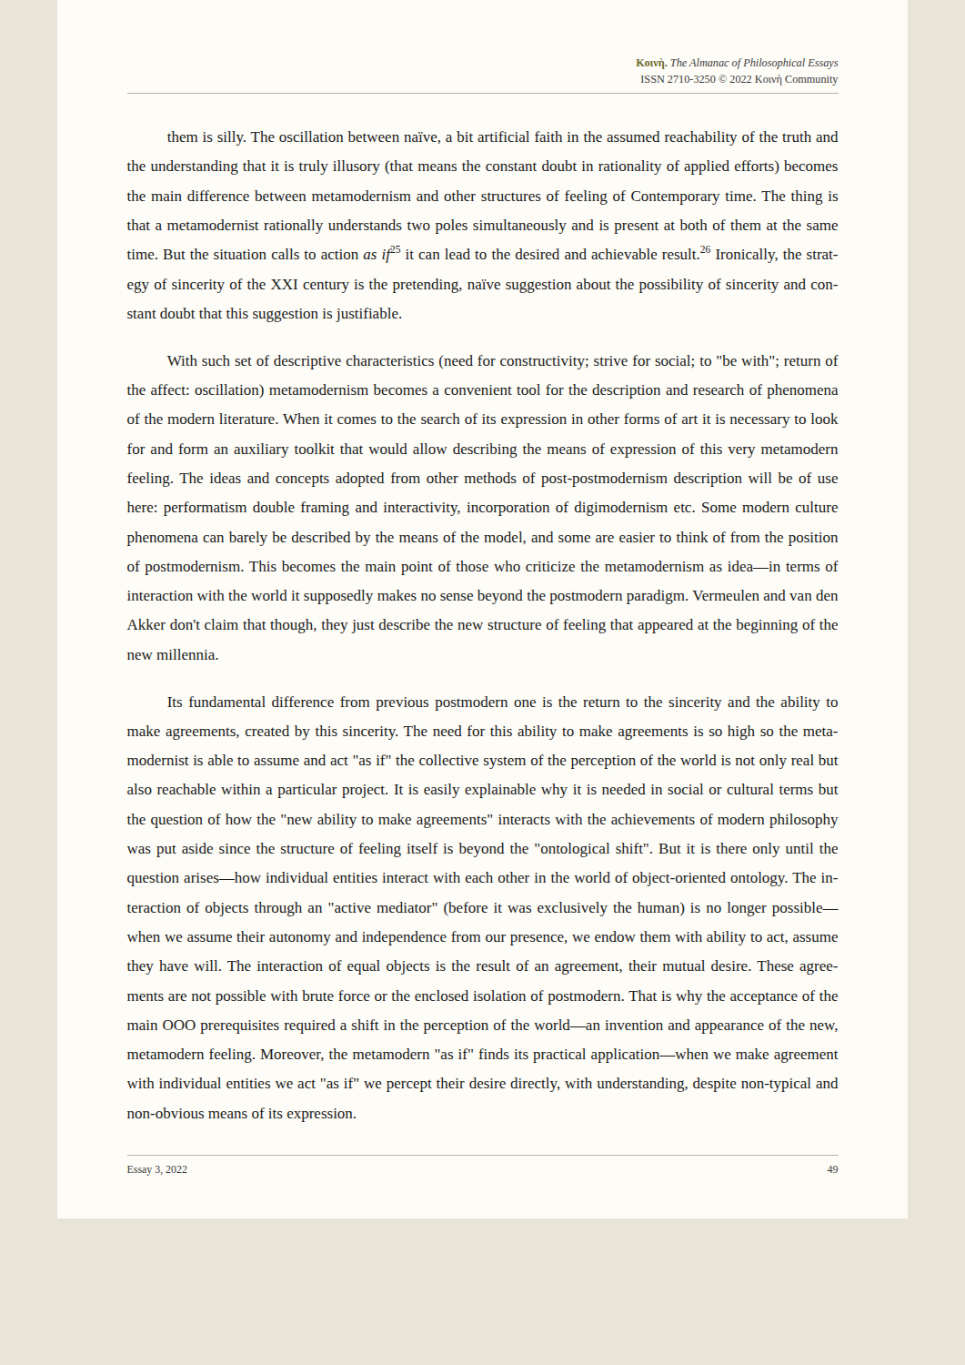Κοινὴ. The Almanac of Philosophical Essays ISSN 2710-3250 © 2022 Κοινὴ Community
them is silly. The oscillation between naïve, a bit artificial faith in the assumed reachability of the truth and the understanding that it is truly illusory (that means the constant doubt in rationality of applied efforts) becomes the main difference between metamodernism and other structures of feeling of Contemporary time. The thing is that a metamodernist rationally understands two poles simultaneously and is present at both of them at the same time. But the situation calls to action as if25 it can lead to the desired and achievable result.26 Ironically, the strategy of sincerity of the XXI century is the pretending, naïve suggestion about the possibility of sincerity and constant doubt that this suggestion is justifiable.
With such set of descriptive characteristics (need for constructivity; strive for social; to "be with"; return of the affect: oscillation) metamodernism becomes a convenient tool for the description and research of phenomena of the modern literature. When it comes to the search of its expression in other forms of art it is necessary to look for and form an auxiliary toolkit that would allow describing the means of expression of this very metamodern feeling. The ideas and concepts adopted from other methods of post-postmodernism description will be of use here: performatism double framing and interactivity, incorporation of digimodernism etc. Some modern culture phenomena can barely be described by the means of the model, and some are easier to think of from the position of postmodernism. This becomes the main point of those who criticize the metamodernism as idea—in terms of interaction with the world it supposedly makes no sense beyond the postmodern paradigm. Vermeulen and van den Akker don't claim that though, they just describe the new structure of feeling that appeared at the beginning of the new millennia.
Its fundamental difference from previous postmodern one is the return to the sincerity and the ability to make agreements, created by this sincerity. The need for this ability to make agreements is so high so the metamodernist is able to assume and act "as if" the collective system of the perception of the world is not only real but also reachable within a particular project. It is easily explainable why it is needed in social or cultural terms but the question of how the "new ability to make agreements" interacts with the achievements of modern philosophy was put aside since the structure of feeling itself is beyond the "ontological shift". But it is there only until the question arises—how individual entities interact with each other in the world of object-oriented ontology. The interaction of objects through an "active mediator" (before it was exclusively the human) is no longer possible—when we assume their autonomy and independence from our presence, we endow them with ability to act, assume they have will. The interaction of equal objects is the result of an agreement, their mutual desire. These agreements are not possible with brute force or the enclosed isolation of postmodern. That is why the acceptance of the main OOO prerequisites required a shift in the perception of the world—an invention and appearance of the new, metamodern feeling. Moreover, the metamodern "as if" finds its practical application—when we make agreement with individual entities we act "as if" we percept their desire directly, with understanding, despite non-typical and non-obvious means of its expression.
Essay 3, 2022 49